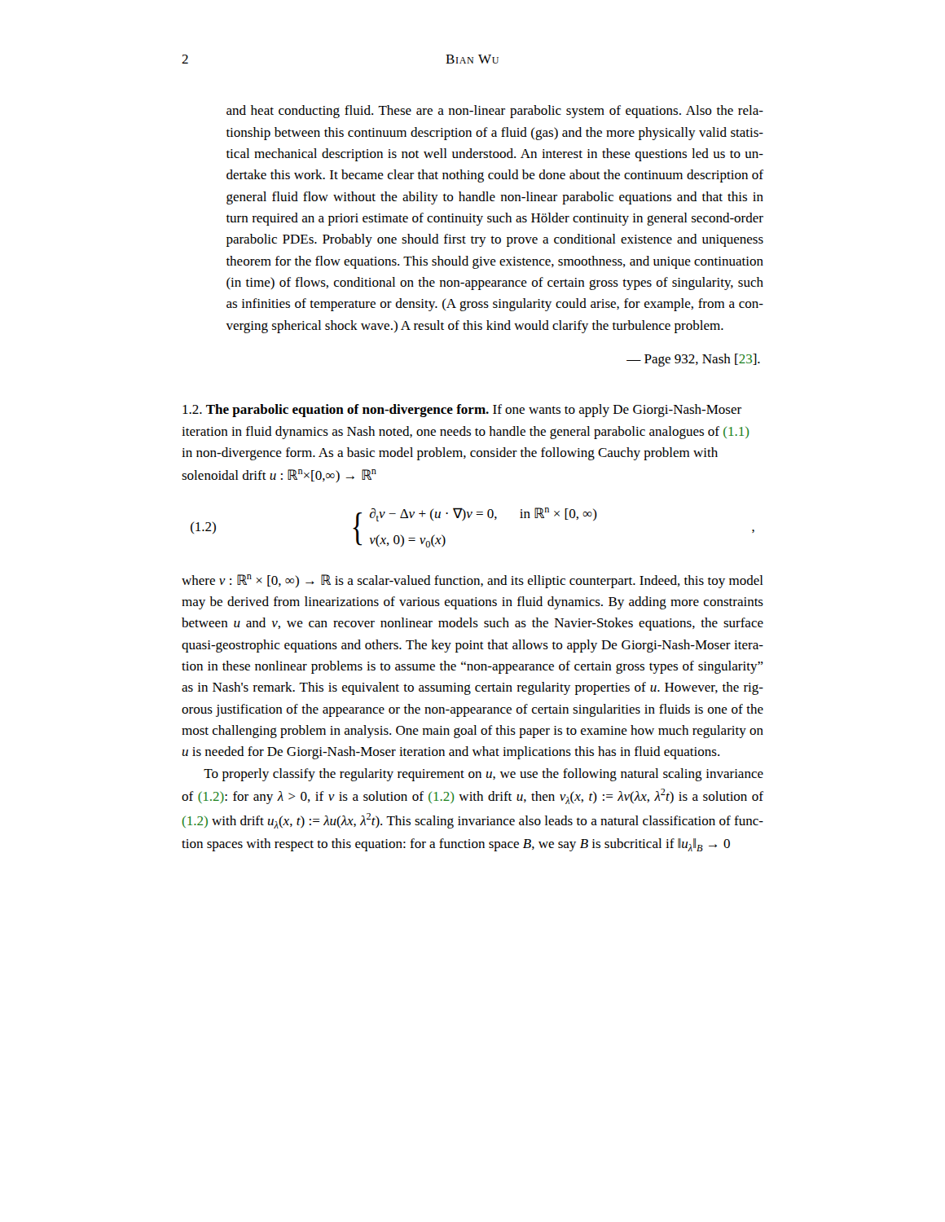2 Bian Wu
and heat conducting fluid. These are a non-linear parabolic system of equations. Also the relationship between this continuum description of a fluid (gas) and the more physically valid statistical mechanical description is not well understood. An interest in these questions led us to undertake this work. It became clear that nothing could be done about the continuum description of general fluid flow without the ability to handle non-linear parabolic equations and that this in turn required an a priori estimate of continuity such as Hölder continuity in general second-order parabolic PDEs. Probably one should first try to prove a conditional existence and uniqueness theorem for the flow equations. This should give existence, smoothness, and unique continuation (in time) of flows, conditional on the non-appearance of certain gross types of singularity, such as infinities of temperature or density. (A gross singularity could arise, for example, from a converging spherical shock wave.) A result of this kind would clarify the turbulence problem.
— Page 932, Nash [23].
1.2. The parabolic equation of non-divergence form.
If one wants to apply De Giorgi-Nash-Moser iteration in fluid dynamics as Nash noted, one needs to handle the general parabolic analogues of (1.1) in non-divergence form. As a basic model problem, consider the following Cauchy problem with solenoidal drift u : ℝn×[0,∞) → ℝn
(1.2) { ∂tv − Δv + (u · ∇)v = 0,in ℝn × [0, ∞) v(x, 0) = v0(x) ,
where v : ℝn × [0, ∞) → ℝ is a scalar-valued function, and its elliptic counterpart. Indeed, this toy model may be derived from linearizations of various equations in fluid dynamics. By adding more constraints between u and v, we can recover nonlinear models such as the Navier-Stokes equations, the surface quasi-geostrophic equations and others. The key point that allows to apply De Giorgi-Nash-Moser iteration in these nonlinear problems is to assume the “non-appearance of certain gross types of singularity” as in Nash's remark. This is equivalent to assuming certain regularity properties of u. However, the rigorous justification of the appearance or the non-appearance of certain singularities in fluids is one of the most challenging problem in analysis. One main goal of this paper is to examine how much regularity on u is needed for De Giorgi-Nash-Moser iteration and what implications this has in fluid equations.
To properly classify the regularity requirement on u, we use the following natural scaling invariance of (1.2): for any λ > 0, if v is a solution of (1.2) with drift u, then vλ(x, t) := λv(λx, λ2t) is a solution of (1.2) with drift uλ(x, t) := λu(λx, λ2t). This scaling invariance also leads to a natural classification of function spaces with respect to this equation: for a function space B, we say B is subcritical if ‖uλ‖B → 0